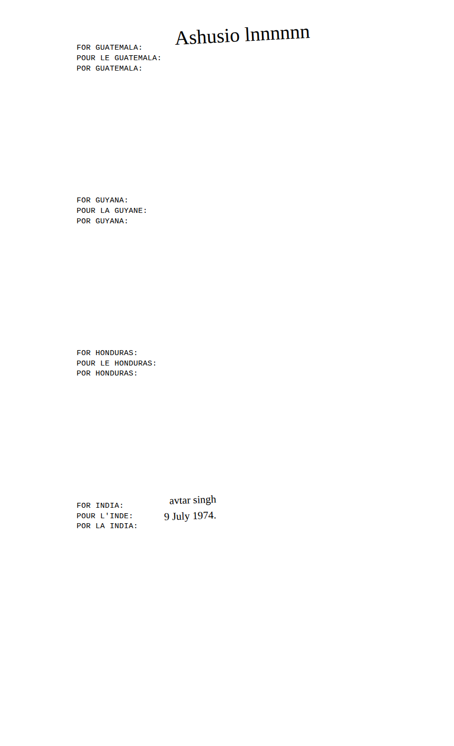FOR GUATEMALA:
POUR LE GUATEMALA:
POR GUATEMALA:
Ashusio lnnnnnn
FOR GUYANA:
POUR LA GUYANE:
POR GUYANA:
FOR HONDURAS:
POUR LE HONDURAS:
POR HONDURAS:
FOR INDIA:
POUR L'INDE:
POR LA INDIA:
avtar singh 9 July 1974.